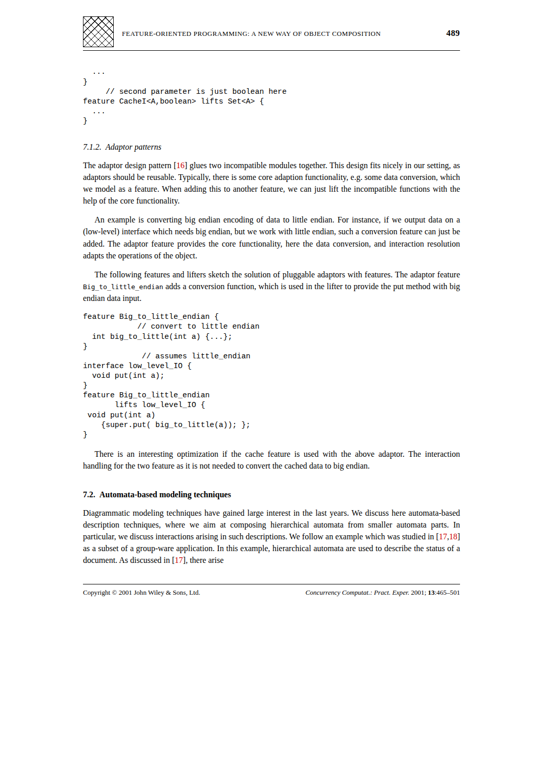Feature-oriented programming: a new way of object composition 489
  ...
}
     // second parameter is just boolean here
feature CacheI<A,boolean> lifts Set<A> {
  ...
}
7.1.2. Adaptor patterns
The adaptor design pattern [16] glues two incompatible modules together. This design fits nicely in our setting, as adaptors should be reusable. Typically, there is some core adaption functionality, e.g. some data conversion, which we model as a feature. When adding this to another feature, we can just lift the incompatible functions with the help of the core functionality.
An example is converting big endian encoding of data to little endian. For instance, if we output data on a (low-level) interface which needs big endian, but we work with little endian, such a conversion feature can just be added. The adaptor feature provides the core functionality, here the data conversion, and interaction resolution adapts the operations of the object.
The following features and lifters sketch the solution of pluggable adaptors with features. The adaptor feature Big_to_little_endian adds a conversion function, which is used in the lifter to provide the put method with big endian data input.
feature Big_to_little_endian {
            // convert to little endian
  int big_to_little(int a) {...};
}
             // assumes little_endian
interface low_level_IO {
  void put(int a);
}
feature Big_to_little_endian
       lifts low_level_IO {
 void put(int a)
    {super.put( big_to_little(a)); };
}
There is an interesting optimization if the cache feature is used with the above adaptor. The interaction handling for the two feature as it is not needed to convert the cached data to big endian.
7.2. Automata-based modeling techniques
Diagrammatic modeling techniques have gained large interest in the last years. We discuss here automata-based description techniques, where we aim at composing hierarchical automata from smaller automata parts. In particular, we discuss interactions arising in such descriptions. We follow an example which was studied in [17,18] as a subset of a group-ware application. In this example, hierarchical automata are used to describe the status of a document. As discussed in [17], there arise
Copyright © 2001 John Wiley & Sons, Ltd.
Concurrency Computat.: Pract. Exper. 2001; 13:465–501